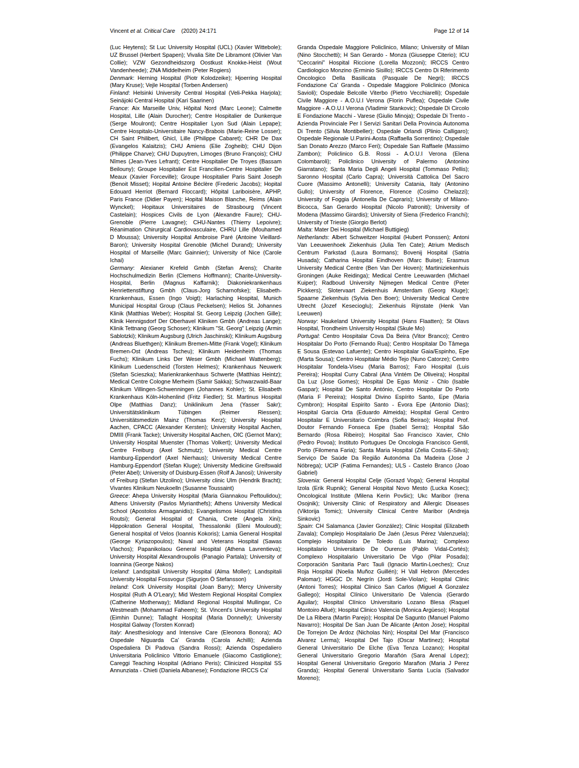Vincent et al. Critical Care (2020) 24:171
Page 12 of 14
(Luc Heytens); St Luc University Hospital (UCL) (Xavier Wittebole); UZ Brussel (Herbert Spapen); Vivalia Site De Libramont (Olivier Van Collie); VZW Gezondheidszorg Oostkust Knokke-Heist (Wout Vandenheede); ZNA Middelheim (Peter Rogiers)
Denmark: Herning Hospital (Piotr Kolodzeike); Hjoerring Hospital (Mary Kruse); Vejle Hospital (Torben Andersen)
Finland: Helsinki University Central Hospital (Veli-Pekka Harjola); Seinäjoki Central Hospital (Kari Saarinen)
France: Aix Marseille Univ, Hôpital Nord (Marc Leone); Calmette Hospital, Lille (Alain Durocher); Centre Hospitalier de Dunkerque (Serge Moulront); Centre Hospitalier Lyon Sud (Alain Lepape); Centre Hospitalo-Universitaire Nancy-Brabois (Marie-Reine Losser); CH Saint Philibert, Ghicl, Lille (Philippe Cabaret); CHR De Dax (Evangelos Kalaitzis); CHU Amiens (Elie Zogheib); CHU Dijon (Philippe Charve); CHU Dupuytren, Limoges (Bruno François); CHU Nîmes (Jean-Yves Lefrant); Centre Hospitalier De Troyes (Bassam Beilouny); Groupe Hospitalier Est Francilien-Centre Hospitalier De Meaux (Xavier Forceville); Groupe Hospitalier Paris Saint Joseph (Benoit Misset); Hopital Antoine Béclère (Frederic Jacobs); Hopital Edouard Herriot (Bernard Floccard); Hôpital Lariboisère, APHP, Paris France (Didier Payen); Hopital Maison Blanche, Reims (Alain Wynckel); Hopitaux Universitaires de Strasbourg (Vincent Castelain); Hospices Civils de Lyon (Alexandre Faure); CHU-Grenoble (Pierre Lavagne); CHU-Nantes (Thierry Lepoivre); Réanimation Chirurgical Cardiovasculaire, CHRU Lille (Mouhamed D Moussa); University Hospital Ambroise Paré (Antoine Vieillard-Baron); University Hospital Grenoble (Michel Durand); University Hospital of Marseille (Marc Gainnier); University of Nice (Carole Ichai)
Germany: Alexianer Krefeld Gmbh (Stefan Arens); Charite Hochschulmedizin Berlin (Clemens Hoffmann); Charite-University-Hospital, Berlin (Magnus Kaffarnik); Diakoniekrankenhaus Henriettenstiftung Gmbh (Claus-Jorg Scharnofske); Elisabeth-Krankenhaus, Essen (Ingo Voigt); Harlaching Hospital, Munich Municipal Hospital Group (Claus Peckelsen); Helios St. Johannes Klinik (Matthias Weber); Hospital St. Georg Leipzig (Jochen Gille); Klinik Hennigsdorf Der Oberhavel Kliniken Gmbh (Andreas Lange); Klinik Tettnang (Georg Schoser); Klinikum "St. Georg" Leipzig (Armin Sablotzki); Klinikum Augsburg (Ulrich Jaschinski); Klinikum Augsburg (Andreas Bluethgen); Klinikum Bremen-Mitte (Frank Vogel); Klinikum Bremen-Ost (Andreas Tscheu); Klinikum Heidenheim (Thomas Fuchs); Klinikum Links Der Weser Gmbh (Michael Wattenberg); Klinikum Luedenscheid (Torsten Helmes); Krankenhaus Neuwerk (Stefan Scieszka); Marienkrankenhaus Schwerte (Matthias Heintz); Medical Centre Cologne Merheim (Samir Sakka); Schwarzwald-Baar Klinikum Villingen-Schwenningen (Johannes Kohler); St. Elisabeth Krankenhaus Köln-Hohenlind (Fritz Fiedler); St. Martinus Hospital Olpe (Matthias Danz); Uniklinikum Jena (Yasser Sakr); Universitätsklinikum Tübingen (Reimer Riessen); Universitätsmedizin Mainz (Thomas Kerz); University Hospital Aachen, CPACC (Alexander Kersten); University Hospital Aachen, DMIII (Frank Tacke); University Hospital Aachen, OIC (Gernot Marx); University Hospital Muenster (Thomas Volkert); University Medical Centre Freiburg (Axel Schmutz); University Medical Centre Hamburg-Eppendorf (Axel Nierhaus); University Medical Centre Hamburg-Eppendorf (Stefan Kluge); University Medicine Greifswald (Peter Abel); University of Duisburg-Essen (Rolf A Janosi); University of Freiburg (Stefan Utzolino); University clinic Ulm (Hendrik Bracht); Vivantes Klinikum Neukoelln (Susanne Toussaint)
Greece: Ahepa University Hospital (Maria Giannakou Peftoulidou); Athens University (Pavlos Myrianthefs); Athens University Medical School (Apostolos Armaganidis); Evangelismos Hospital (Christina Routsi); General Hospital of Chania, Crete (Angela Xini); Hippokration General Hospital, Thessaloniki (Eleni Mouloudi); General hospital of Velos (Ioannis Kokoris); Lamia General Hospital (George Kyriazopoulos); Naval and Veterans Hospital (Sawas Vlachos); Papanikolaou General Hospital (Athena Lavrentieva); University Hospital Alexandroupolis (Panagio Partala); University of Ioannina (George Nakos)
Iceland: Landspitali University Hospital (Alma Moller); Landspitali University Hospital Fossvogur (Sigurjon Ö Stefansson)
Ireland: Cork University Hospital (Joan Barry); Mercy University Hospital (Ruth A O'Leary); Mid Western Regional Hospital Complex (Catherine Motherway); Midland Regional Hospital Mullingar, Co Westmeath (Mohammad Faheem); St. Vincent's University Hospital (Eimhin Dunne); Tallaght Hospital (Maria Donnelly); University Hospital Galway (Torsten Konrad)
Italy: Anesthesiology and Intensive Care (Eleonora Bonora); AO Ospedale Niguarda Ca' Granda (Carola Achilli); Azienda Ospedaliera Di Padova (Sandra Rossi); Azienda Ospedaliero Universitaria Policlinico Vittorio Emanuele (Giacomo Castiglione); Careggi Teaching Hospital (Adriano Peris); Clinicized Hospital SS Annunziata - Chieti (Daniela Albanese); Fondazione IRCCS Ca'
Granda Ospedale Maggiore Policlinico, Milano; University of Milan (Nino Stocchetti); H San Gerardo - Monza (Giuseppe Citerio); ICU "Ceccarini" Hospital Riccione (Lorella Mozzoni); IRCCS Centro Cardiologico Monzino (Erminio Sisillo); IRCCS Centro Di Riferimento Oncologico Della Basilicata (Pasquale De Negri); IRCCS Fondazione Ca' Granda - Ospedale Maggiore Policlinico (Monica Savioli); Ospedale Belcolle Viterbo (Pietro Vecchiarelli); Ospedale Civile Maggiore - A.O.U.I Verona (Florin Puflea); Ospedale Civile Maggiore - A.O.U.I Verona (Vladimir Stankovic); Ospedale Di Circolo E Fondazione Macchi - Varese (Giulio Minoja); Ospedale Di Trento - Azienda Provinciale Per I Servizi Sanitari Della Provincia Autonoma Di Trento (Silvia Montibeller); Ospedale Orlandi (Plinio Calligaro); Ospedale Regionale U.Parini-Aosta (Raffaella Sorrentino); Ospedale San Donato Arezzo (Marco Feri); Ospedale San Raffaele (Massimo Zambon); Policlinico G.B. Rossi - A.O.U.I Verona (Elena Colombaroli); Policlinico University of Palermo (Antonino Giarratano); Santa Maria Degli Angeli Hospital (Tommaso Pellis); Saronno Hospital (Carlo Capra); Università Cattolica Del Sacro Cuore (Massimo Antonelli); University Catania, Italy (Antonino Gullo); University of Florence, Florence (Cosimo Chelazzi); University of Foggia (Antonella De Capraris); University of Milano-Bicocca, San Gerardo Hospital (Nicolo Patroniti); University of Modena (Massimo Girardis); University of Siena (Frederico Franchi); University of Trieste (Giorgio Berlot)
Malta: Mater Dei Hospital (Michael Buttigieg)
Netherlands: Albert Schweitzer Hospital (Hubert Ponssen); Antoni Van Leeuwenhoek Ziekenhuis (Julia Ten Cate); Atrium Medisch Centrum Parkstad (Laura Bormans); Bovenij Hospital (Satria Husada); Catharina Hospital Eindhoven (Marc Buise); Erasmus University Medical Centre (Ben Van Der Hoven); Martiniziekenhuis Groningen (Auke Reidinga); Medical Centre Leeuwarden (Michael Kuiper); Radboud University Nijmegen Medical Centre (Peter Pickkers); Slotervaart Ziekenhuis Amsterdam (Georg Kluge); Spaarne Ziekenhuis (Sylvia Den Boer); University Medical Centre Utrecht (Jozef Kesecioglu); Ziekenhuis Rijnstate (Henk Van Leeuwen)
Norway: Haukeland University Hospital (Hans Flaatten); St Olavs Hospital, Trondheim University Hospital (Skule Mo)
Portugal: Centro Hospitalar Cova Da Beira (Vitor Branco); Centro Hospitalar Do Porto (Fernando Rua); Centro Hospitalar Do Tâmega E Sousa (Estevao Lafuente); Centro Hospitalar Gaia/Espinho, Epe (Marta Sousa); Centro Hospitalar Médio Tejo (Nuno Catorze); Centro Hospitalar Tondela-Viseu (Maria Barros); Faro Hospital (Luis Pereira); Hospital Curry Cabral (Ana Vintém De Oliveira); Hospital Da Luz (Jose Gomes); Hospital De Egas Moniz - Chlo (Isable Gaspar); Hospital De Santo António, Centro Hospitalar Do Porto (Maria F Pereira); Hospital Divino Espírito Santo, Epe (Maria Cymbron); Hospital Espirito Santo - Évora Epe (Antonio Dias); Hospital Garcia Orta (Eduardo Almeida); Hospital Geral Centro Hospitalar E Universitario Coimbra (Sofia Beirao); Hospital Prof. Doutor Fernando Fonseca Epe (Isabel Serra); Hospital São Bernardo (Rosa Ribeiro); Hospital Sao Francisco Xavier, Chlo (Pedro Povoa); Instituto Portugues De Oncologia Francisco Gentil, Porto (Filomena Faria); Santa Maria Hospital (Zelia Costa-E-Silva); Serviço De Saúde Da Região Autonóma Da Madeira (Jose J Nóbrega); UCIP (Fatima Fernandes); ULS - Castelo Branco (Joao Gabriel)
Slovenia: General Hospital Celje (Gorazd Voga); General Hospital Izola (Erik Rupnik); General Hospital Novo Mesto (Lucka Kosec); Oncological Institute (Milena Kerin Povšic); Ukc Maribor (Irena Osojnik); University Clinic of Respiratory and Allergic Diseases (Viktorija Tomic); University Clinical Centre Maribor (Andreja Sinkovic)
Spain: CH Salamanca (Javier González); Clinic Hospital (Elizabeth Zavala); Complejo Hospitalario De Jaén (Jesus Pérez Valenzuela); Complejo Hospitalario De Toledo (Luis Marina); Complexo Hospitalario Universitario De Ourense (Pablo Vidal-Cortés); Complexo Hospitalario Universitario De Vigo (Pilar Posada); Corporación Sanitaria Parc Tauli (Ignacio Martin-Loeches); Cruz Roja Hospital (Noelia Muñoz Guillén); H Vall Hebron (Mercedes Palomar); HGGC Dr. Negrín (Jordi Sole-Violan); Hospital Clinic (Antoni Torres); Hospital Clinico San Carlos (Miguel A Gonzalez Gallego); Hospital Clínico Universitario De Valencia (Gerardo Aguilar); Hospital Clínico Universitario Lozano Blesa (Raquel Montoiro Allué); Hospital Clinico Valencia (Monica Argüeso); Hospital De La Ribera (Martin Parejo); Hospital De Sagunto (Manuel Palomo Navarro); Hospital De San Juan De Alicante (Anton Jose); Hospital De Torrejon De Ardoz (Nicholas Nin); Hospital Del Mar (Francisco Alvarez Lerma); Hospital Del Tajo (Oscar Martinez); Hospital General Universitario De Elche (Eva Tenza Lozano); Hospital General Universitario Gregorio Marañón (Sara Arenal López); Hospital General Universitario Gregorio Marañon (Maria J Perez Granda); Hospital General Universitario Santa Lucía (Salvador Moreno);